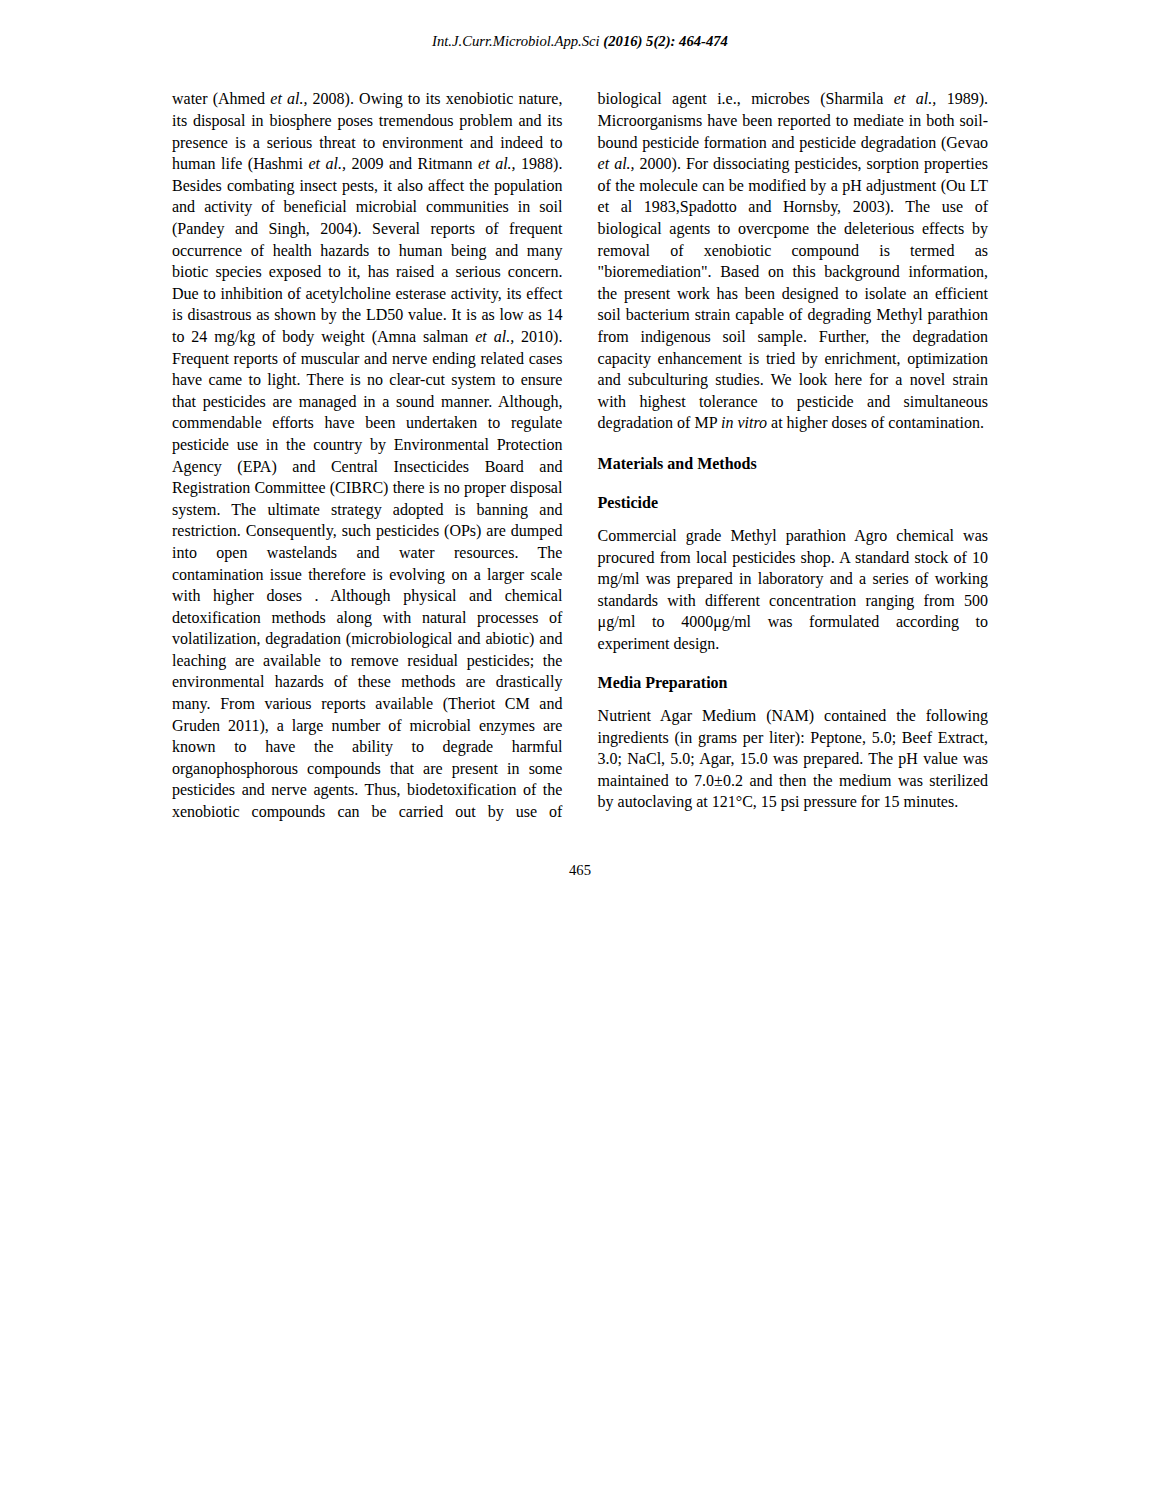Int.J.Curr.Microbiol.App.Sci (2016) 5(2): 464-474
water (Ahmed et al., 2008). Owing to its xenobiotic nature, its disposal in biosphere poses tremendous problem and its presence is a serious threat to environment and indeed to human life (Hashmi et al., 2009 and Ritmann et al., 1988). Besides combating insect pests, it also affect the population and activity of beneficial microbial communities in soil (Pandey and Singh, 2004). Several reports of frequent occurrence of health hazards to human being and many biotic species exposed to it, has raised a serious concern. Due to inhibition of acetylcholine esterase activity, its effect is disastrous as shown by the LD50 value. It is as low as 14 to 24 mg/kg of body weight (Amna salman et al., 2010). Frequent reports of muscular and nerve ending related cases have came to light. There is no clear-cut system to ensure that pesticides are managed in a sound manner. Although, commendable efforts have been undertaken to regulate pesticide use in the country by Environmental Protection Agency (EPA) and Central Insecticides Board and Registration Committee (CIBRC) there is no proper disposal system. The ultimate strategy adopted is banning and restriction. Consequently, such pesticides (OPs) are dumped into open wastelands and water resources. The contamination issue therefore is evolving on a larger scale with higher doses . Although physical and chemical detoxification methods along with natural processes of volatilization, degradation (microbiological and abiotic) and leaching are available to remove residual pesticides; the environmental hazards of these methods are drastically many. From various reports available (Theriot CM and Gruden 2011), a large number of microbial enzymes are known to have the ability to degrade harmful organophosphorous compounds that are present in some pesticides and nerve agents. Thus, biodetoxification of the xenobiotic compounds can be carried out by use of biological agent i.e., microbes (Sharmila et al., 1989). Microorganisms have been reported to mediate in both soil-bound pesticide formation and pesticide degradation (Gevao et al., 2000). For dissociating pesticides, sorption properties of the molecule can be modified by a pH adjustment (Ou LT et al 1983,Spadotto and Hornsby, 2003). The use of biological agents to overcpome the deleterious effects by removal of xenobiotic compound is termed as "bioremediation". Based on this background information, the present work has been designed to isolate an efficient soil bacterium strain capable of degrading Methyl parathion from indigenous soil sample. Further, the degradation capacity enhancement is tried by enrichment, optimization and subculturing studies. We look here for a novel strain with highest tolerance to pesticide and simultaneous degradation of MP in vitro at higher doses of contamination.
Materials and Methods
Pesticide
Commercial grade Methyl parathion Agro chemical was procured from local pesticides shop. A standard stock of 10 mg/ml was prepared in laboratory and a series of working standards with different concentration ranging from 500 μg/ml to 4000μg/ml was formulated according to experiment design.
Media Preparation
Nutrient Agar Medium (NAM) contained the following ingredients (in grams per liter): Peptone, 5.0; Beef Extract, 3.0; NaCl, 5.0; Agar, 15.0 was prepared. The pH value was maintained to 7.0±0.2 and then the medium was sterilized by autoclaving at 121°C, 15 psi pressure for 15 minutes.
465